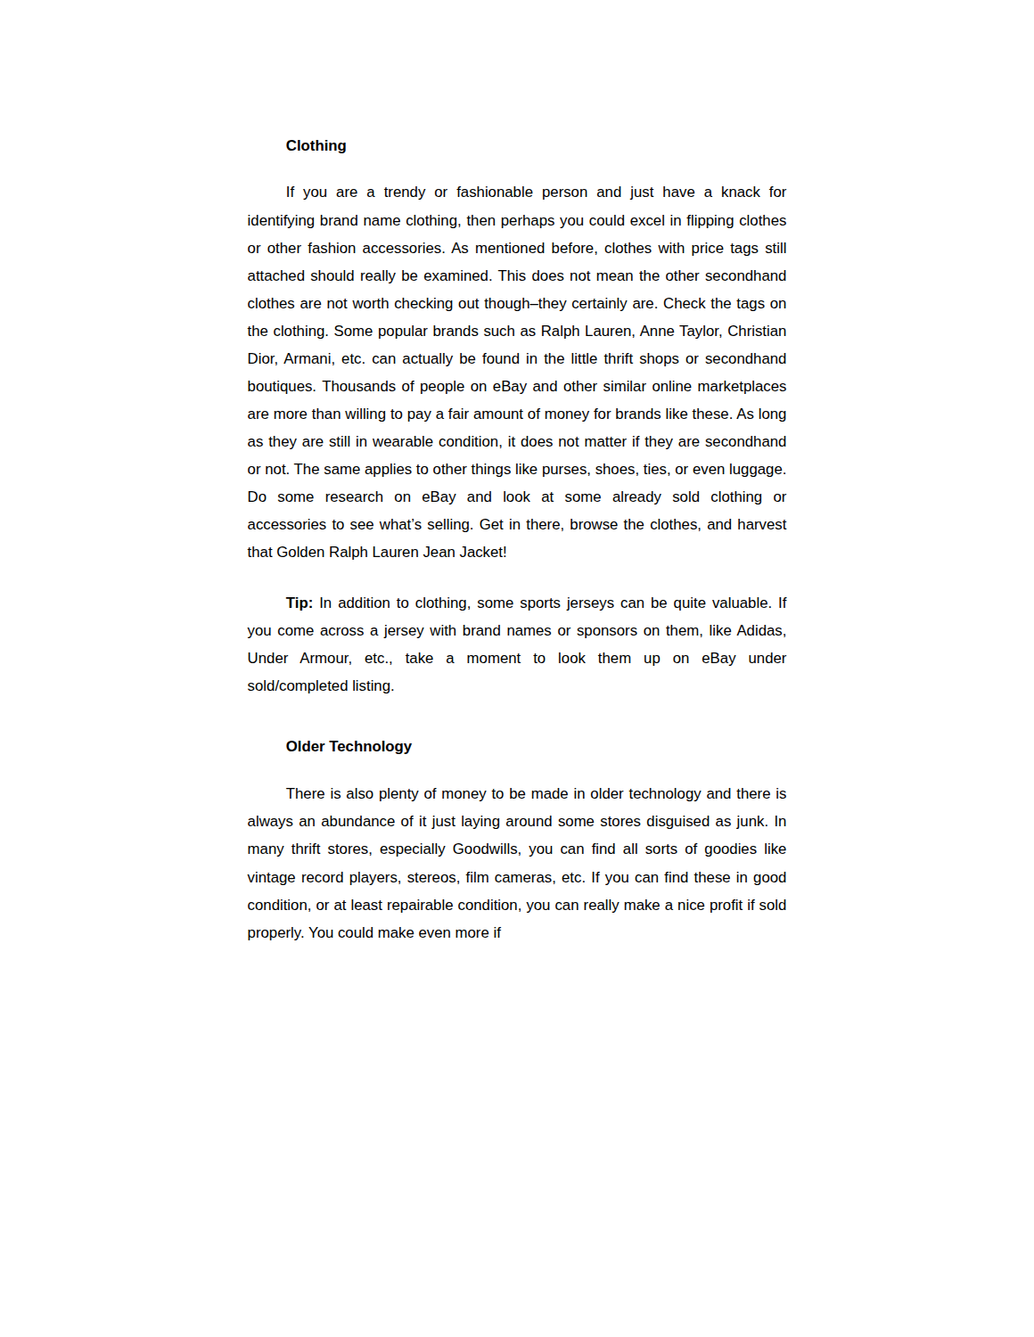Clothing
If you are a trendy or fashionable person and just have a knack for identifying brand name clothing, then perhaps you could excel in flipping clothes or other fashion accessories. As mentioned before, clothes with price tags still attached should really be examined. This does not mean the other secondhand clothes are not worth checking out though–they certainly are. Check the tags on the clothing. Some popular brands such as Ralph Lauren, Anne Taylor, Christian Dior, Armani, etc. can actually be found in the little thrift shops or secondhand boutiques. Thousands of people on eBay and other similar online marketplaces are more than willing to pay a fair amount of money for brands like these. As long as they are still in wearable condition, it does not matter if they are secondhand or not. The same applies to other things like purses, shoes, ties, or even luggage. Do some research on eBay and look at some already sold clothing or accessories to see what’s selling. Get in there, browse the clothes, and harvest that Golden Ralph Lauren Jean Jacket!
Tip: In addition to clothing, some sports jerseys can be quite valuable. If you come across a jersey with brand names or sponsors on them, like Adidas, Under Armour, etc., take a moment to look them up on eBay under sold/completed listing.
Older Technology
There is also plenty of money to be made in older technology and there is always an abundance of it just laying around some stores disguised as junk. In many thrift stores, especially Goodwills, you can find all sorts of goodies like vintage record players, stereos, film cameras, etc. If you can find these in good condition, or at least repairable condition, you can really make a nice profit if sold properly. You could make even more if